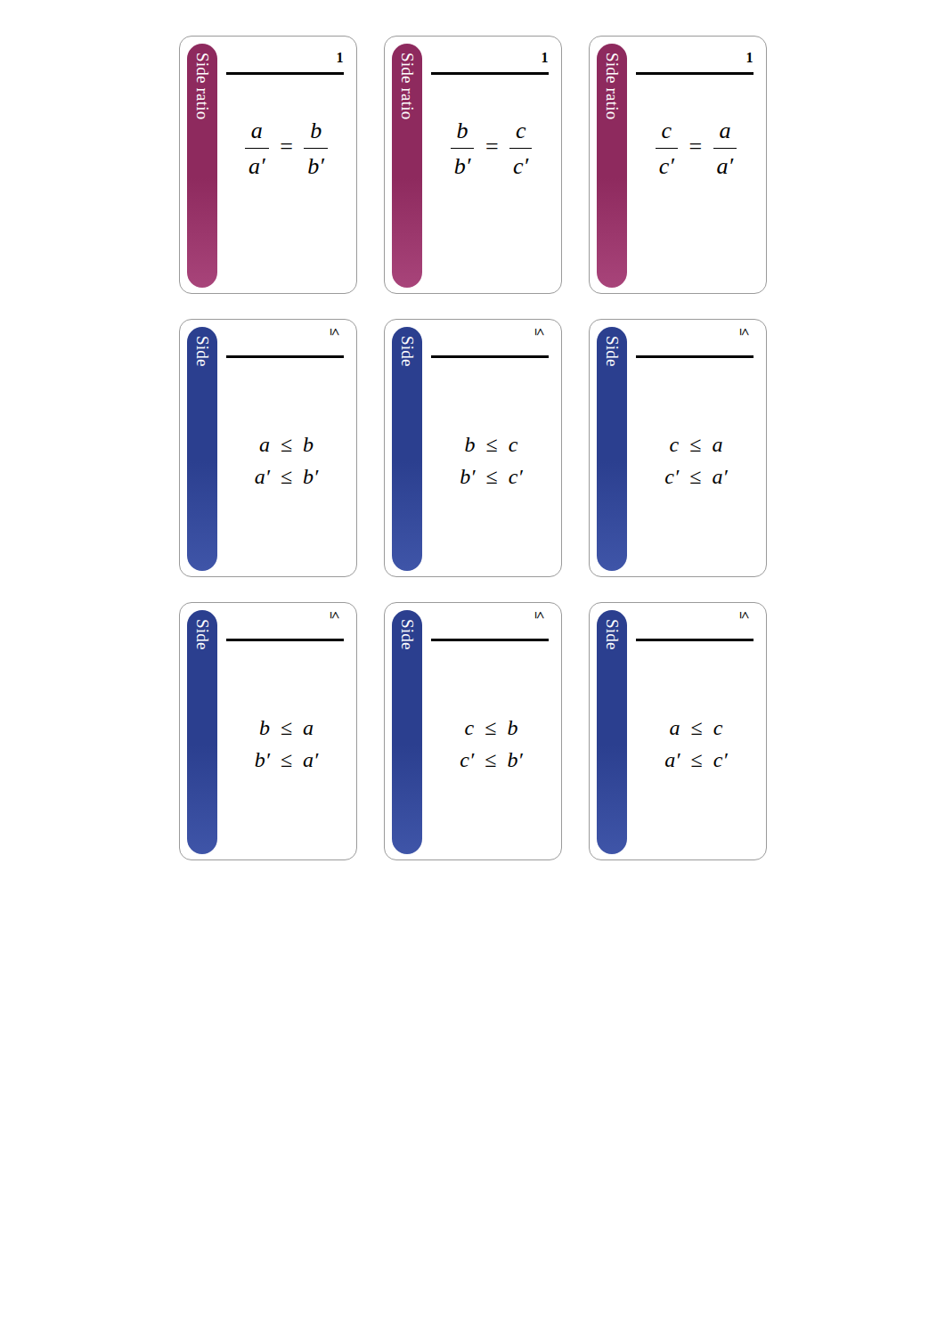Side ratio
1
aa′ = bb′
Side ratio
1
bb′ = cc′
Side ratio
1
cc′ = aa′
Side
≤
a ≤ b
a′ ≤ b′
Side
≤
b ≤ c
b′ ≤ c′
Side
≤
c ≤ a
c′ ≤ a′
Side
≤
b ≤ a
b′ ≤ a′
Side
≤
c ≤ b
c′ ≤ b′
Side
≤
a ≤ c
a′ ≤ c′